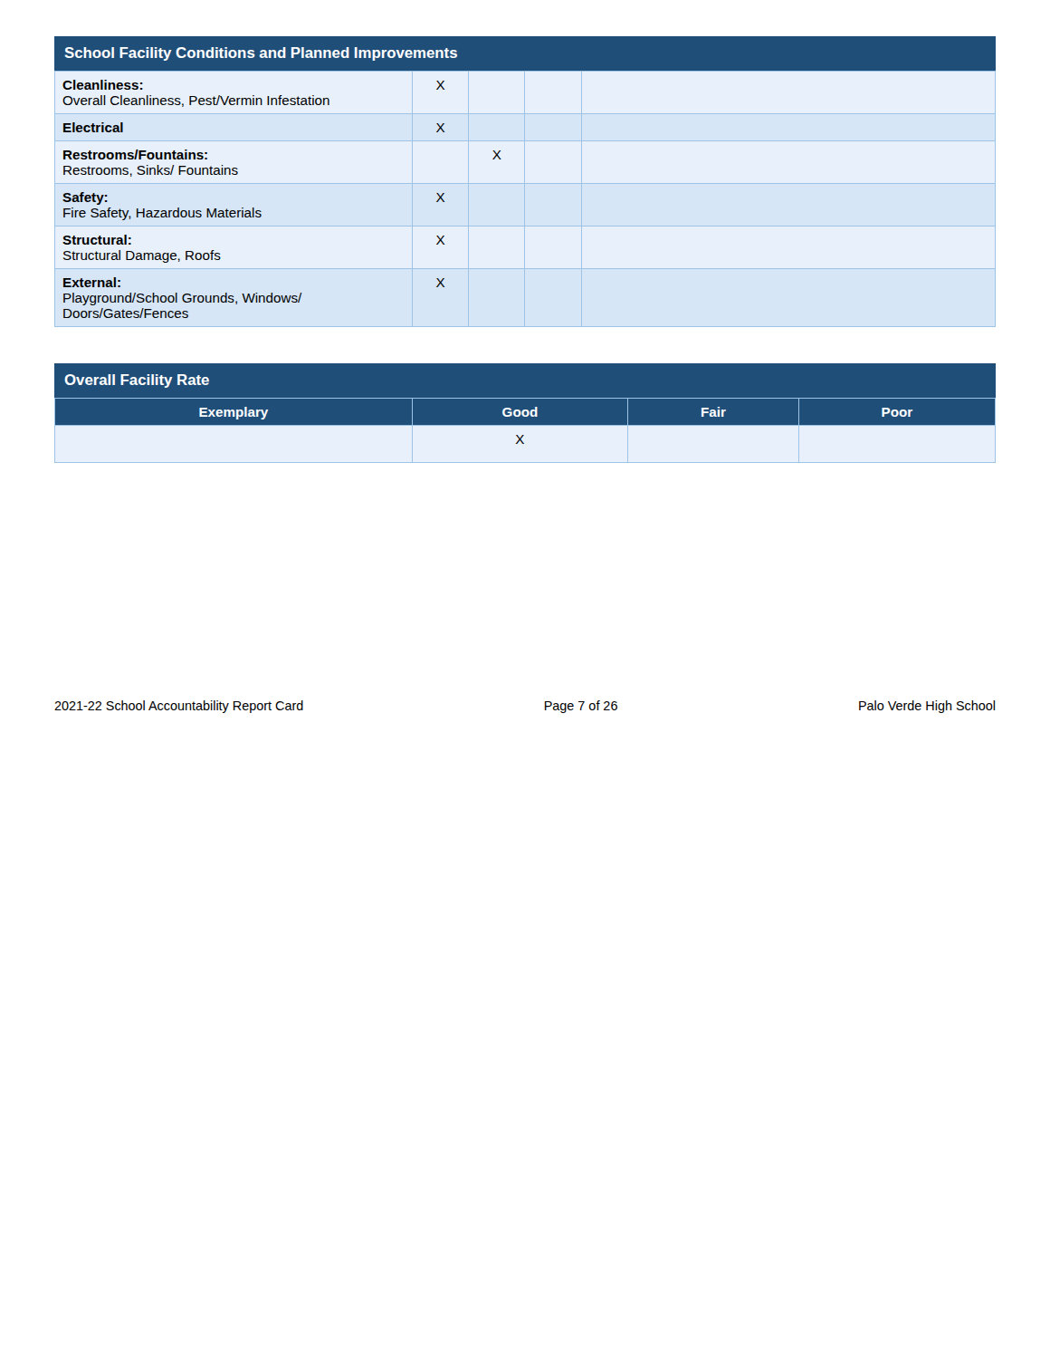School Facility Conditions and Planned Improvements
| Cleanliness: Overall Cleanliness, Pest/Vermin Infestation | X | | | |
| Electrical | X | | | |
| Restrooms/Fountains: Restrooms, Sinks/ Fountains | | X | | |
| Safety: Fire Safety, Hazardous Materials | X | | | |
| Structural: Structural Damage, Roofs | X | | | |
| External: Playground/School Grounds, Windows/ Doors/Gates/Fences | X | | | |
Overall Facility Rate
| Exemplary | Good | Fair | Poor |
| --- | --- | --- | --- |
| | X | | |
2021-22 School Accountability Report Card Page 7 of 26 Palo Verde High School